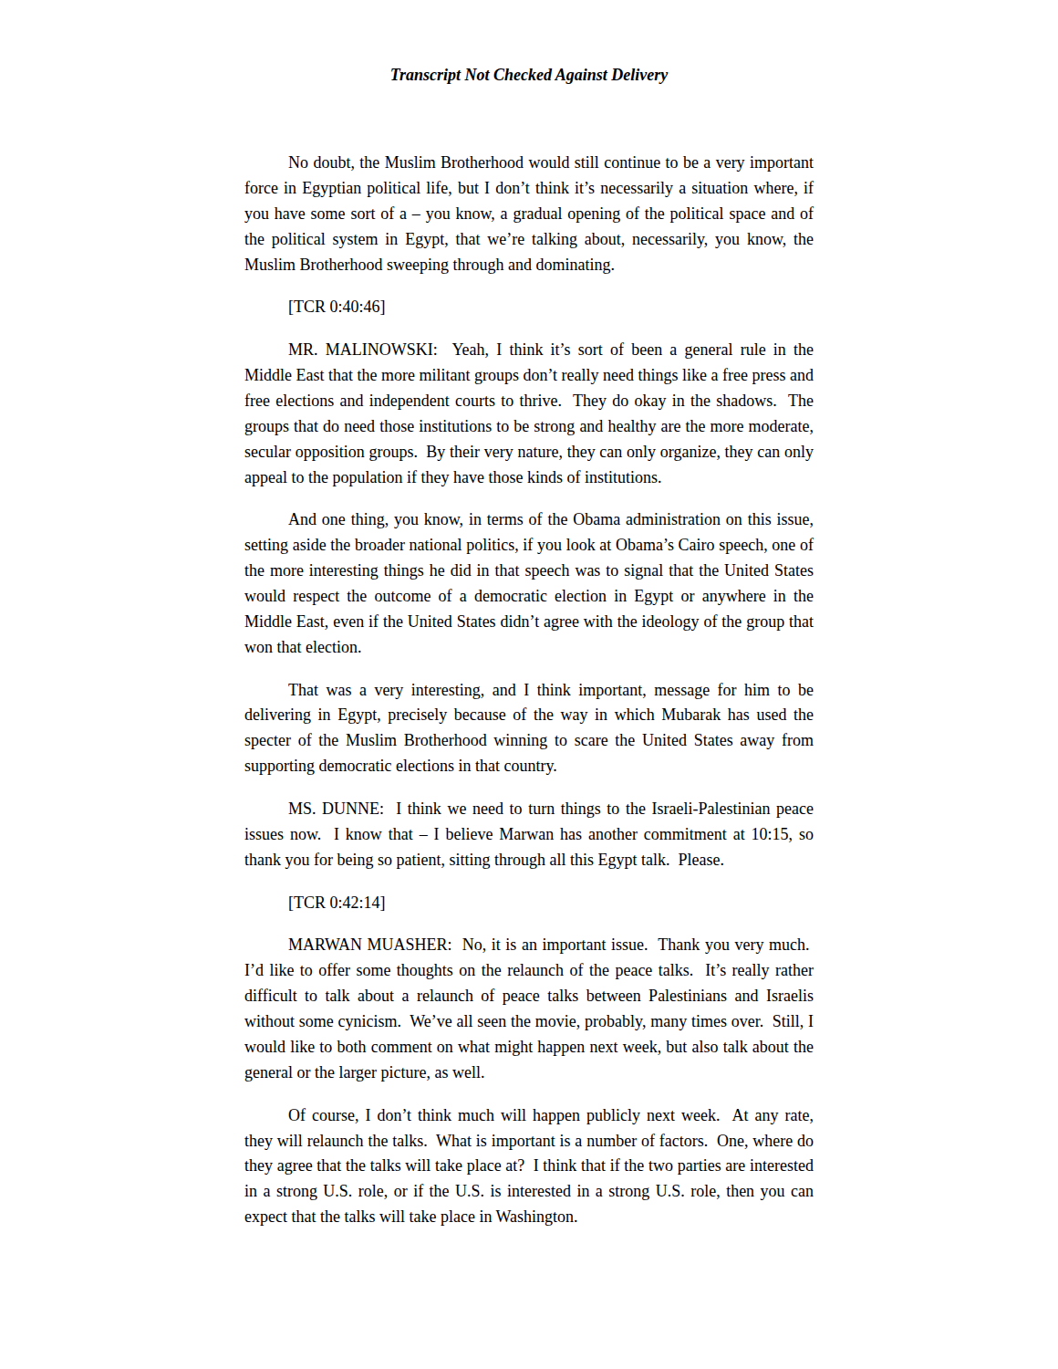Transcript Not Checked Against Delivery
No doubt, the Muslim Brotherhood would still continue to be a very important force in Egyptian political life, but I don’t think it’s necessarily a situation where, if you have some sort of a – you know, a gradual opening of the political space and of the political system in Egypt, that we’re talking about, necessarily, you know, the Muslim Brotherhood sweeping through and dominating.
[TCR 0:40:46]
MR. MALINOWSKI: Yeah, I think it’s sort of been a general rule in the Middle East that the more militant groups don’t really need things like a free press and free elections and independent courts to thrive. They do okay in the shadows. The groups that do need those institutions to be strong and healthy are the more moderate, secular opposition groups. By their very nature, they can only organize, they can only appeal to the population if they have those kinds of institutions.
And one thing, you know, in terms of the Obama administration on this issue, setting aside the broader national politics, if you look at Obama’s Cairo speech, one of the more interesting things he did in that speech was to signal that the United States would respect the outcome of a democratic election in Egypt or anywhere in the Middle East, even if the United States didn’t agree with the ideology of the group that won that election.
That was a very interesting, and I think important, message for him to be delivering in Egypt, precisely because of the way in which Mubarak has used the specter of the Muslim Brotherhood winning to scare the United States away from supporting democratic elections in that country.
MS. DUNNE: I think we need to turn things to the Israeli-Palestinian peace issues now. I know that – I believe Marwan has another commitment at 10:15, so thank you for being so patient, sitting through all this Egypt talk. Please.
[TCR 0:42:14]
MARWAN MUASHER: No, it is an important issue. Thank you very much. I’d like to offer some thoughts on the relaunch of the peace talks. It’s really rather difficult to talk about a relaunch of peace talks between Palestinians and Israelis without some cynicism. We’ve all seen the movie, probably, many times over. Still, I would like to both comment on what might happen next week, but also talk about the general or the larger picture, as well.
Of course, I don’t think much will happen publicly next week. At any rate, they will relaunch the talks. What is important is a number of factors. One, where do they agree that the talks will take place at? I think that if the two parties are interested in a strong U.S. role, or if the U.S. is interested in a strong U.S. role, then you can expect that the talks will take place in Washington.